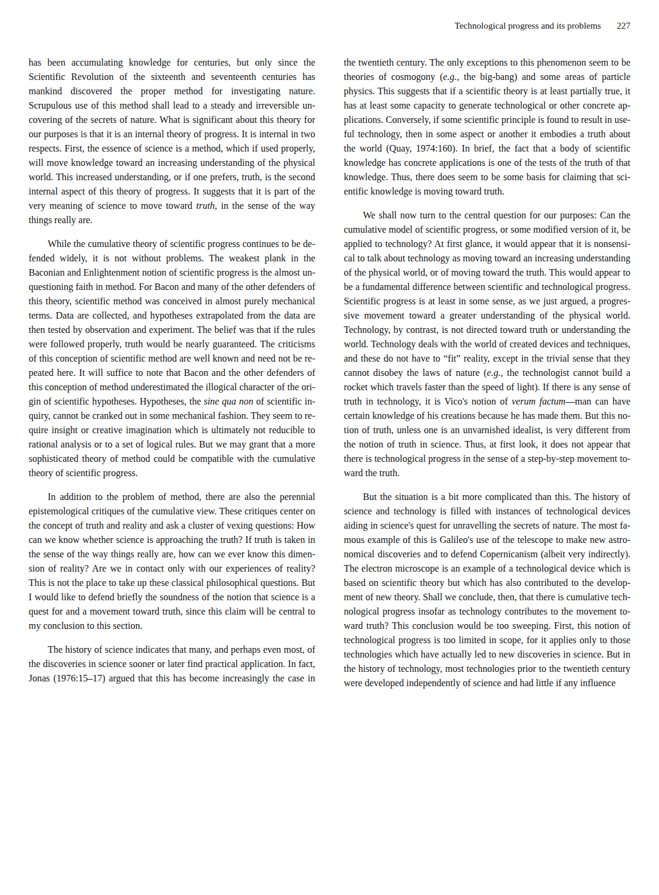Technological progress and its problems 227
has been accumulating knowledge for centuries, but only since the Scientific Revolution of the sixteenth and seventeenth centuries has mankind discovered the proper method for investigating nature. Scrupulous use of this method shall lead to a steady and irreversible uncovering of the secrets of nature. What is significant about this theory for our purposes is that it is an internal theory of progress. It is internal in two respects. First, the essence of science is a method, which if used properly, will move knowledge toward an increasing understanding of the physical world. This increased understanding, or if one prefers, truth, is the second internal aspect of this theory of progress. It suggests that it is part of the very meaning of science to move toward truth, in the sense of the way things really are.
While the cumulative theory of scientific progress continues to be defended widely, it is not without problems. The weakest plank in the Baconian and Enlightenment notion of scientific progress is the almost unquestioning faith in method. For Bacon and many of the other defenders of this theory, scientific method was conceived in almost purely mechanical terms. Data are collected, and hypotheses extrapolated from the data are then tested by observation and experiment. The belief was that if the rules were followed properly, truth would be nearly guaranteed. The criticisms of this conception of scientific method are well known and need not be repeated here. It will suffice to note that Bacon and the other defenders of this conception of method underestimated the illogical character of the origin of scientific hypotheses. Hypotheses, the sine qua non of scientific inquiry, cannot be cranked out in some mechanical fashion. They seem to require insight or creative imagination which is ultimately not reducible to rational analysis or to a set of logical rules. But we may grant that a more sophisticated theory of method could be compatible with the cumulative theory of scientific progress.
In addition to the problem of method, there are also the perennial epistemological critiques of the cumulative view. These critiques center on the concept of truth and reality and ask a cluster of vexing questions: How can we know whether science is approaching the truth? If truth is taken in the sense of the way things really are, how can we ever know this dimension of reality? Are we in contact only with our experiences of reality? This is not the place to take up these classical philosophical questions. But I would like to defend briefly the soundness of the notion that science is a quest for and a movement toward truth, since this claim will be central to my conclusion to this section.
The history of science indicates that many, and perhaps even most, of the discoveries in science sooner or later find practical application. In fact, Jonas (1976:15–17) argued that this has become increasingly the case in the twentieth century. The only exceptions to this phenomenon seem to be theories of cosmogony (e.g., the big-bang) and some areas of particle physics. This suggests that if a scientific theory is at least partially true, it has at least some capacity to generate technological or other concrete applications. Conversely, if some scientific principle is found to result in useful technology, then in some aspect or another it embodies a truth about the world (Quay, 1974:160). In brief, the fact that a body of scientific knowledge has concrete applications is one of the tests of the truth of that knowledge. Thus, there does seem to be some basis for claiming that scientific knowledge is moving toward truth.
We shall now turn to the central question for our purposes: Can the cumulative model of scientific progress, or some modified version of it, be applied to technology? At first glance, it would appear that it is nonsensical to talk about technology as moving toward an increasing understanding of the physical world, or of moving toward the truth. This would appear to be a fundamental difference between scientific and technological progress. Scientific progress is at least in some sense, as we just argued, a progressive movement toward a greater understanding of the physical world. Technology, by contrast, is not directed toward truth or understanding the world. Technology deals with the world of created devices and techniques, and these do not have to “fit” reality, except in the trivial sense that they cannot disobey the laws of nature (e.g., the technologist cannot build a rocket which travels faster than the speed of light). If there is any sense of truth in technology, it is Vico's notion of verum factum—man can have certain knowledge of his creations because he has made them. But this notion of truth, unless one is an unvarnished idealist, is very different from the notion of truth in science. Thus, at first look, it does not appear that there is technological progress in the sense of a step-by-step movement toward the truth.
But the situation is a bit more complicated than this. The history of science and technology is filled with instances of technological devices aiding in science's quest for unravelling the secrets of nature. The most famous example of this is Galileo's use of the telescope to make new astronomical discoveries and to defend Copernicanism (albeit very indirectly). The electron microscope is an example of a technological device which is based on scientific theory but which has also contributed to the development of new theory. Shall we conclude, then, that there is cumulative technological progress insofar as technology contributes to the movement toward truth? This conclusion would be too sweeping. First, this notion of technological progress is too limited in scope, for it applies only to those technologies which have actually led to new discoveries in science. But in the history of technology, most technologies prior to the twentieth century were developed independently of science and had little if any influence